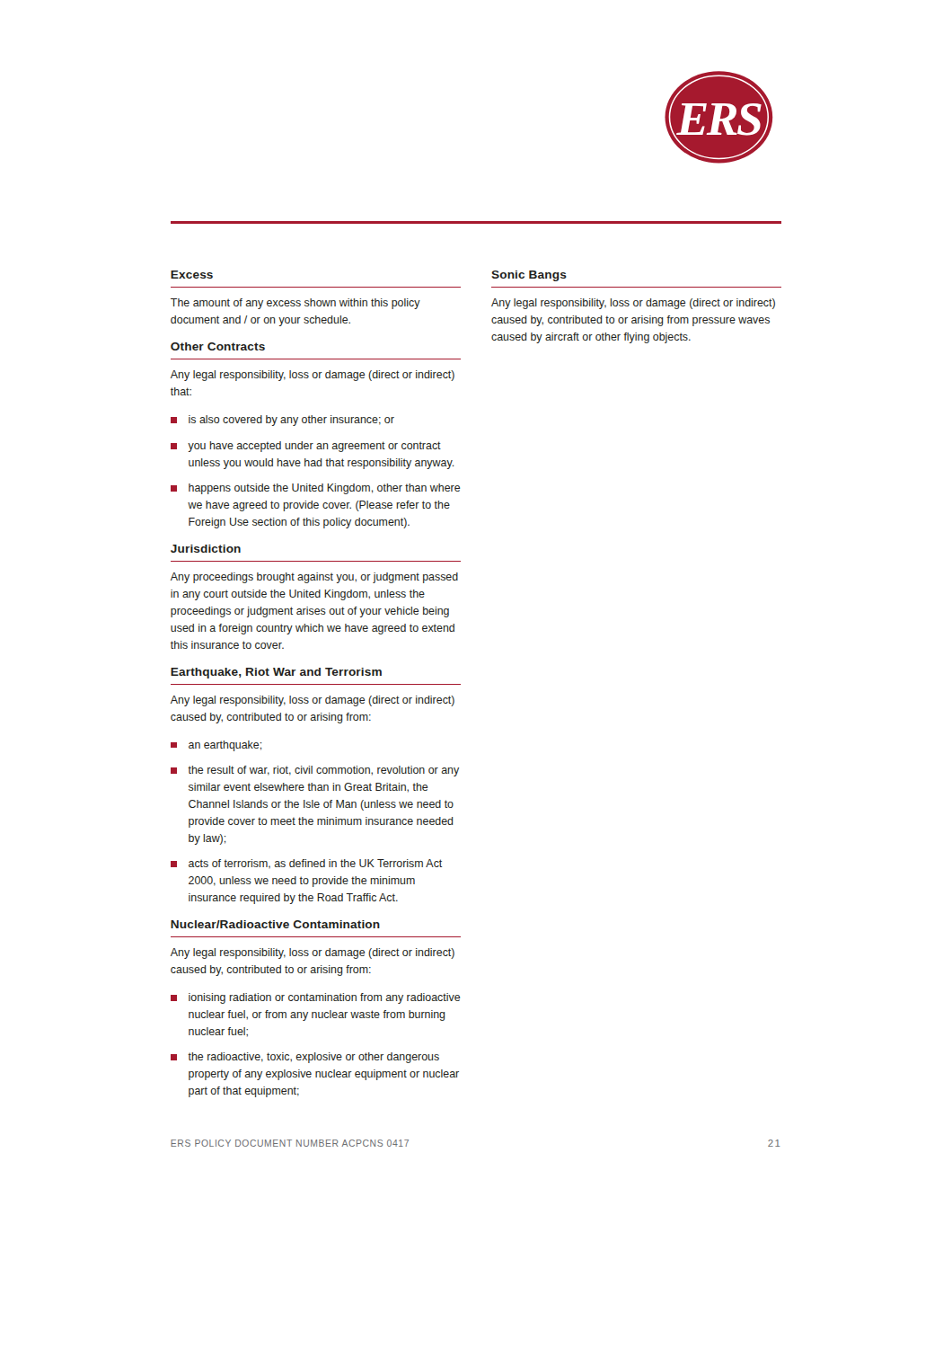ERS
Excess
The amount of any excess shown within this policy document and / or on your schedule.
Other Contracts
Any legal responsibility, loss or damage (direct or indirect) that:
is also covered by any other insurance; or
you have accepted under an agreement or contract unless you would have had that responsibility anyway.
happens outside the United Kingdom, other than where we have agreed to provide cover. (Please refer to the Foreign Use section of this policy document).
Jurisdiction
Any proceedings brought against you, or judgment passed in any court outside the United Kingdom, unless the proceedings or judgment arises out of your vehicle being used in a foreign country which we have agreed to extend this insurance to cover.
Earthquake, Riot War and Terrorism
Any legal responsibility, loss or damage (direct or indirect) caused by, contributed to or arising from:
an earthquake;
the result of war, riot, civil commotion, revolution or any similar event elsewhere than in Great Britain, the Channel Islands or the Isle of Man (unless we need to provide cover to meet the minimum insurance needed by law);
acts of terrorism, as defined in the UK Terrorism Act 2000, unless we need to provide the minimum insurance required by the Road Traffic Act.
Nuclear/Radioactive Contamination
Any legal responsibility, loss or damage (direct or indirect) caused by, contributed to or arising from:
ionising radiation or contamination from any radioactive nuclear fuel, or from any nuclear waste from burning nuclear fuel;
the radioactive, toxic, explosive or other dangerous property of any explosive nuclear equipment or nuclear part of that equipment;
Sonic Bangs
Any legal responsibility, loss or damage (direct or indirect) caused by, contributed to or arising from pressure waves caused by aircraft or other flying objects.
ERS Policy Document Number ACPCNS 0417 21